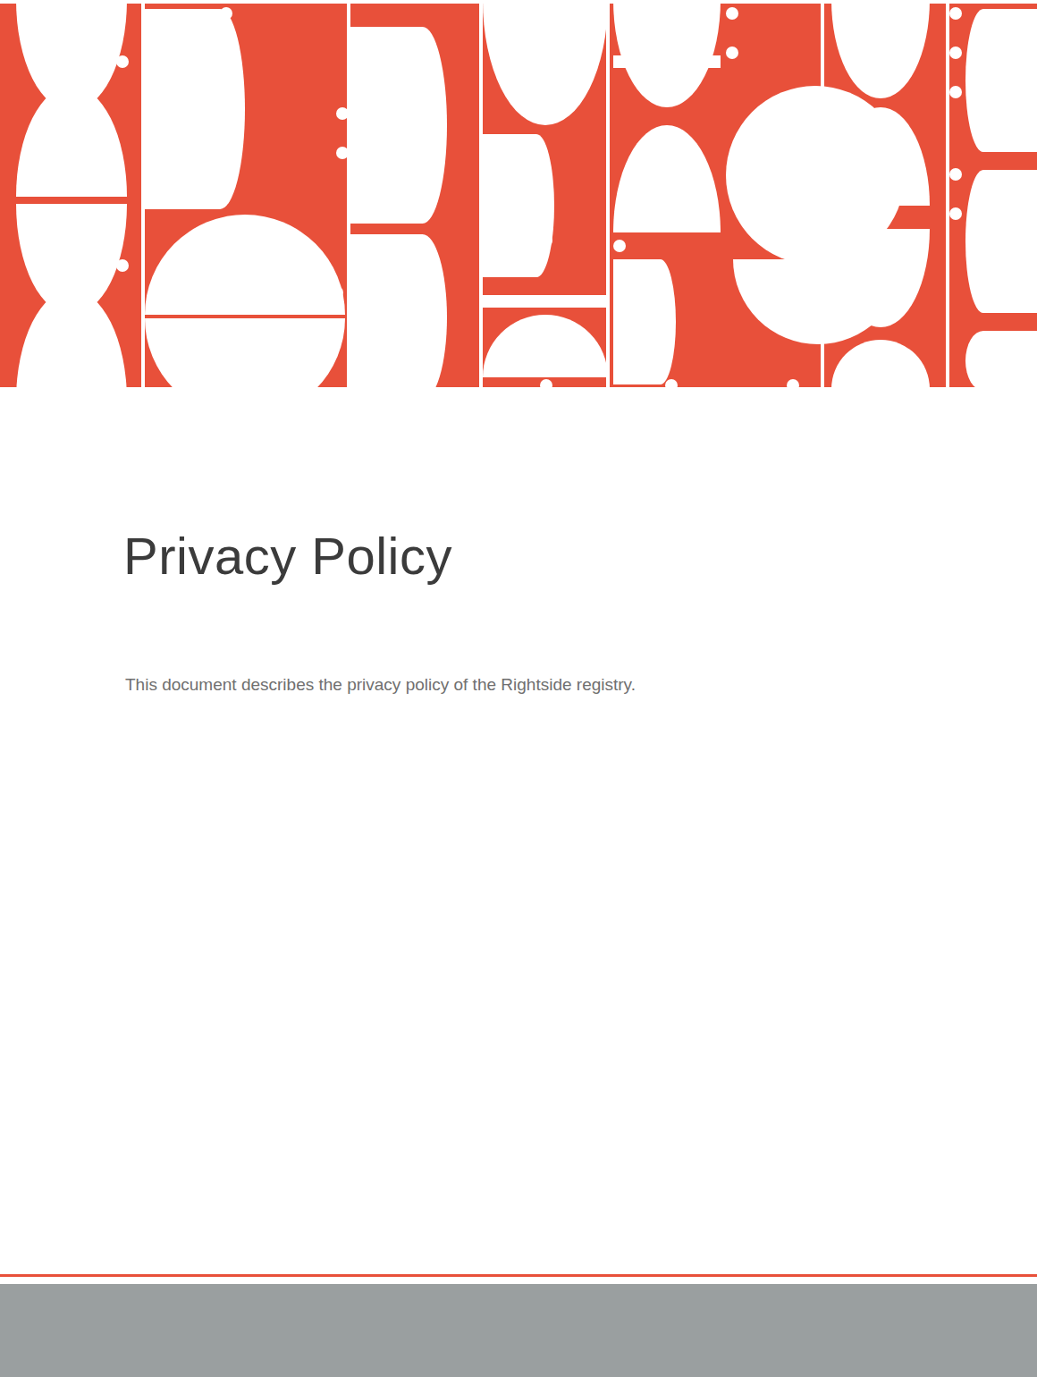Privacy Policy
This document describes the privacy policy of the Rightside registry.